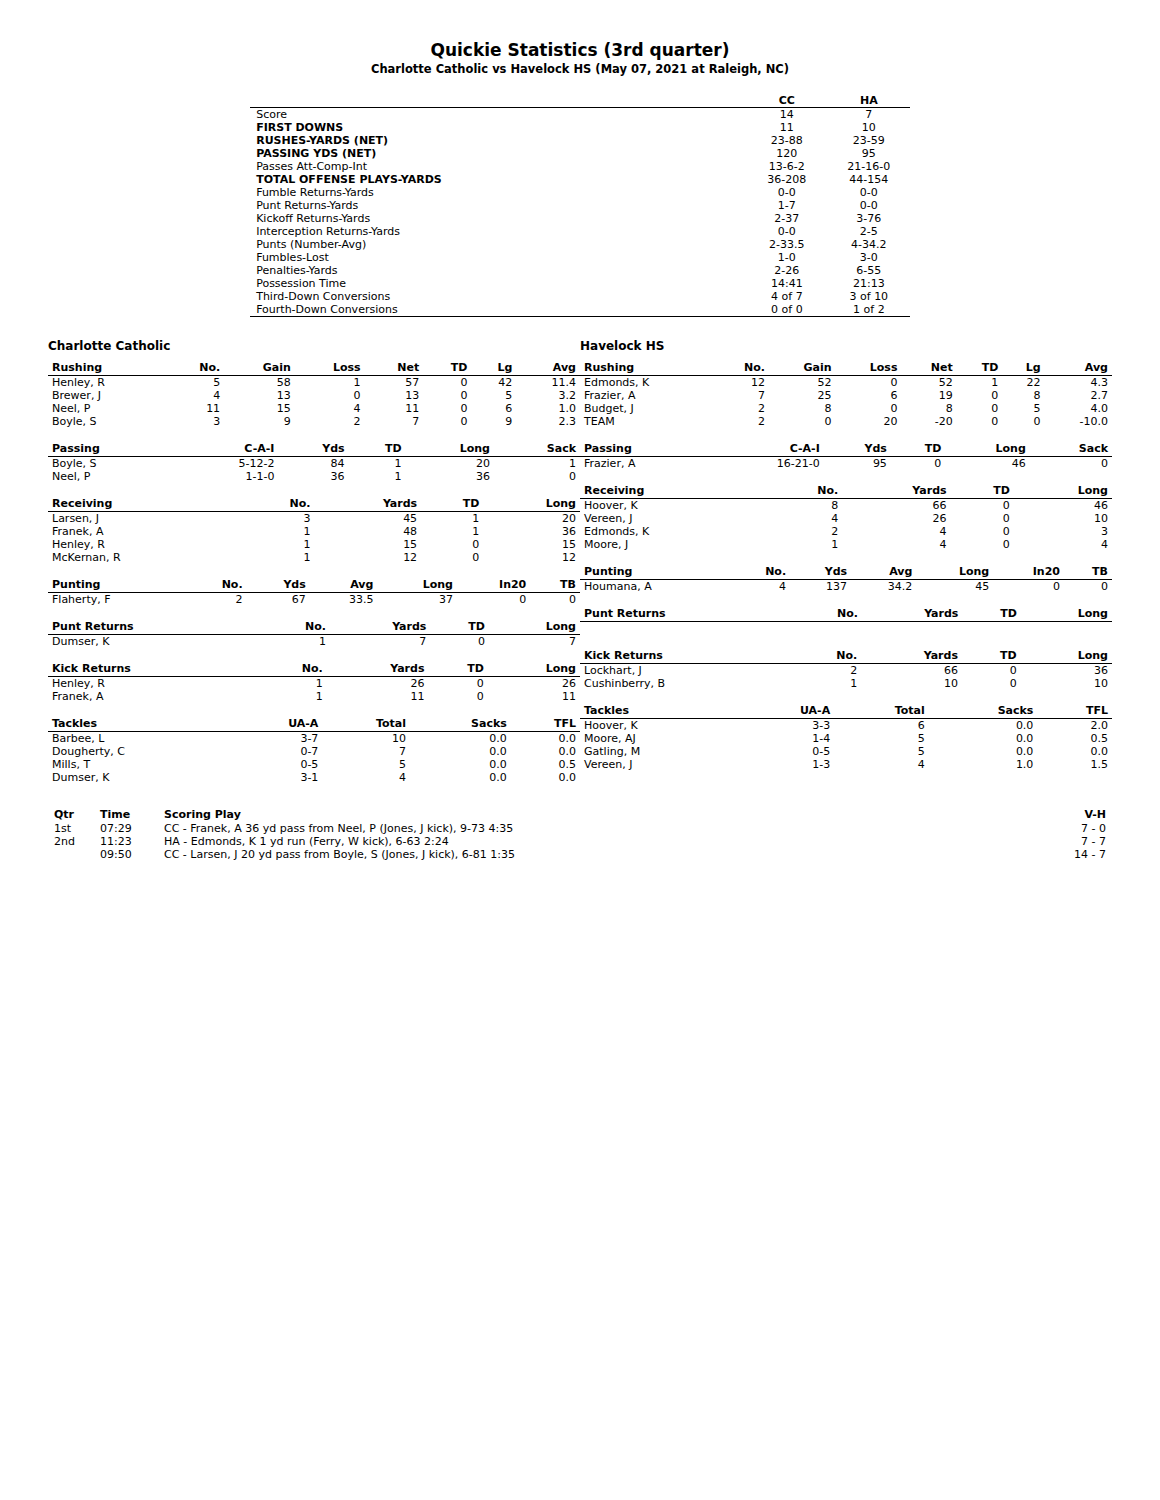Quickie Statistics (3rd quarter)
Charlotte Catholic vs Havelock HS (May 07, 2021 at Raleigh, NC)
| | CC | HA |
| --- | --- | --- |
| Score | 14 | 7 |
| FIRST DOWNS | 11 | 10 |
| RUSHES-YARDS (NET) | 23-88 | 23-59 |
| PASSING YDS (NET) | 120 | 95 |
| Passes Att-Comp-Int | 13-6-2 | 21-16-0 |
| TOTAL OFFENSE PLAYS-YARDS | 36-208 | 44-154 |
| Fumble Returns-Yards | 0-0 | 0-0 |
| Punt Returns-Yards | 1-7 | 0-0 |
| Kickoff Returns-Yards | 2-37 | 3-76 |
| Interception Returns-Yards | 0-0 | 2-5 |
| Punts (Number-Avg) | 2-33.5 | 4-34.2 |
| Fumbles-Lost | 1-0 | 3-0 |
| Penalties-Yards | 2-26 | 6-55 |
| Possession Time | 14:41 | 21:13 |
| Third-Down Conversions | 4 of 7 | 3 of 10 |
| Fourth-Down Conversions | 0 of 0 | 1 of 2 |
| Charlotte Catholic / Rushing / No. / Gain / Loss / Net / TD / Lg / Avg / / --- / --- / --- / --- / --- / --- / --- / --- / / Henley, R / 5 / 58 / 1 / 57 / 0 / 42 / 11.4 / / Brewer, J / 4 / 13 / 0 / 13 / 0 / 5 / 3.2 / / Neel, P / 11 / 15 / 4 / 11 / 0 / 6 / 1.0 / / Boyle, S / 3 / 9 / 2 / 7 / 0 / 9 / 2.3 / / Passing / C-A-I / Yds / TD / Long / Sack / / --- / --- / --- / --- / --- / --- / / Boyle, S / 5-12-2 / 84 / 1 / 20 / 1 / / Neel, P / 1-1-0 / 36 / 1 / 36 / 0 / / Receiving / No. / Yards / TD / Long / / --- / --- / --- / --- / --- / / Larsen, J / 3 / 45 / 1 / 20 / / Franek, A / 1 / 48 / 1 / 36 / / Henley, R / 1 / 15 / 0 / 15 / / McKernan, R / 1 / 12 / 0 / 12 / / Punting / No. / Yds / Avg / Long / In20 / TB / / --- / --- / --- / --- / --- / --- / --- / / Flaherty, F / 2 / 67 / 33.5 / 37 / 0 / 0 / / Punt Returns / No. / Yards / TD / Long / / --- / --- / --- / --- / --- / / Dumser, K / 1 / 7 / 0 / 7 / / Kick Returns / No. / Yards / TD / Long / / --- / --- / --- / --- / --- / / Henley, R / 1 / 26 / 0 / 26 / / Franek, A / 1 / 11 / 0 / 11 / / Tackles / UA-A / Total / Sacks / TFL / / --- / --- / --- / --- / --- / / Barbee, L / 3-7 / 10 / 0.0 / 0.0 / / Dougherty, C / 0-7 / 7 / 0.0 / 0.0 / / Mills, T / 0-5 / 5 / 0.0 / 0.5 / / Dumser, K / 3-1 / 4 / 0.0 / 0.0 / | Havelock HS / Rushing / No. / Gain / Loss / Net / TD / Lg / Avg / / --- / --- / --- / --- / --- / --- / --- / --- / / Edmonds, K / 12 / 52 / 0 / 52 / 1 / 22 / 4.3 / / Frazier, A / 7 / 25 / 6 / 19 / 0 / 8 / 2.7 / / Budget, J / 2 / 8 / 0 / 8 / 0 / 5 / 4.0 / / TEAM / 2 / 0 / 20 / -20 / 0 / 0 / -10.0 / / Passing / C-A-I / Yds / TD / Long / Sack / / --- / --- / --- / --- / --- / --- / / Frazier, A / 16-21-0 / 95 / 0 / 46 / 0 / / Receiving / No. / Yards / TD / Long / / --- / --- / --- / --- / --- / / Hoover, K / 8 / 66 / 0 / 46 / / Vereen, J / 4 / 26 / 0 / 10 / / Edmonds, K / 2 / 4 / 0 / 3 / / Moore, J / 1 / 4 / 0 / 4 / / Punting / No. / Yds / Avg / Long / In20 / TB / / --- / --- / --- / --- / --- / --- / --- / / Houmana, A / 4 / 137 / 34.2 / 45 / 0 / 0 / / Punt Returns / No. / Yards / TD / Long / / --- / --- / --- / --- / --- / / Kick Returns / No. / Yards / TD / Long / / --- / --- / --- / --- / --- / / Lockhart, J / 2 / 66 / 0 / 36 / / Cushinberry, B / 1 / 10 / 0 / 10 / / Tackles / UA-A / Total / Sacks / TFL / / --- / --- / --- / --- / --- / / Hoover, K / 3-3 / 6 / 0.0 / 2.0 / / Moore, AJ / 1-4 / 5 / 0.0 / 0.5 / / Gatling, M / 0-5 / 5 / 0.0 / 0.0 / / Vereen, J / 1-3 / 4 / 1.0 / 1.5 / |
| Qtr | Time | Scoring Play | V-H |
| --- | --- | --- | --- |
| 1st | 07:29 | CC - Franek, A 36 yd pass from Neel, P (Jones, J kick), 9-73 4:35 | 7 - 0 |
| 2nd | 11:23 | HA - Edmonds, K 1 yd run (Ferry, W kick), 6-63 2:24 | 7 - 7 |
| | 09:50 | CC - Larsen, J 20 yd pass from Boyle, S (Jones, J kick), 6-81 1:35 | 14 - 7 |